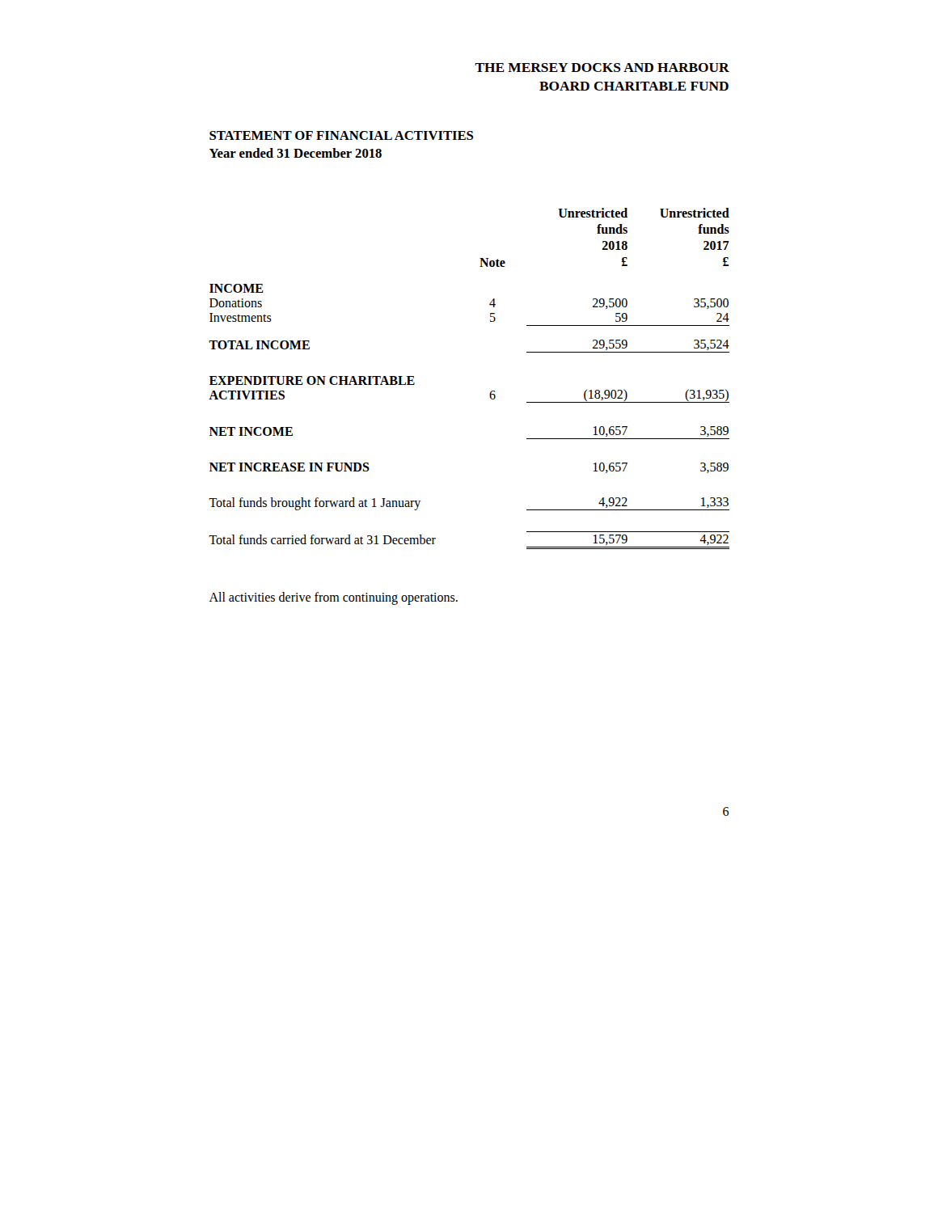THE MERSEY DOCKS AND HARBOUR
BOARD CHARITABLE FUND
STATEMENT OF FINANCIAL ACTIVITIES
Year ended 31 December 2018
| | | Unrestricted funds 2018 | Unrestricted funds 2017 |
| --- | --- | --- | --- |
| | Note | £ | £ |
| INCOME | | | |
| Donations | 4 | 29,500 | 35,500 |
| Investments | 5 | 59 | 24 |
| TOTAL INCOME | | 29,559 | 35,524 |
| EXPENDITURE ON CHARITABLE ACTIVITIES | 6 | (18,902) | (31,935) |
| NET INCOME | | 10,657 | 3,589 |
| NET INCREASE IN FUNDS | | 10,657 | 3,589 |
| Total funds brought forward at 1 January | | 4,922 | 1,333 |
| Total funds carried forward at 31 December | | 15,579 | 4,922 |
All activities derive from continuing operations.
6